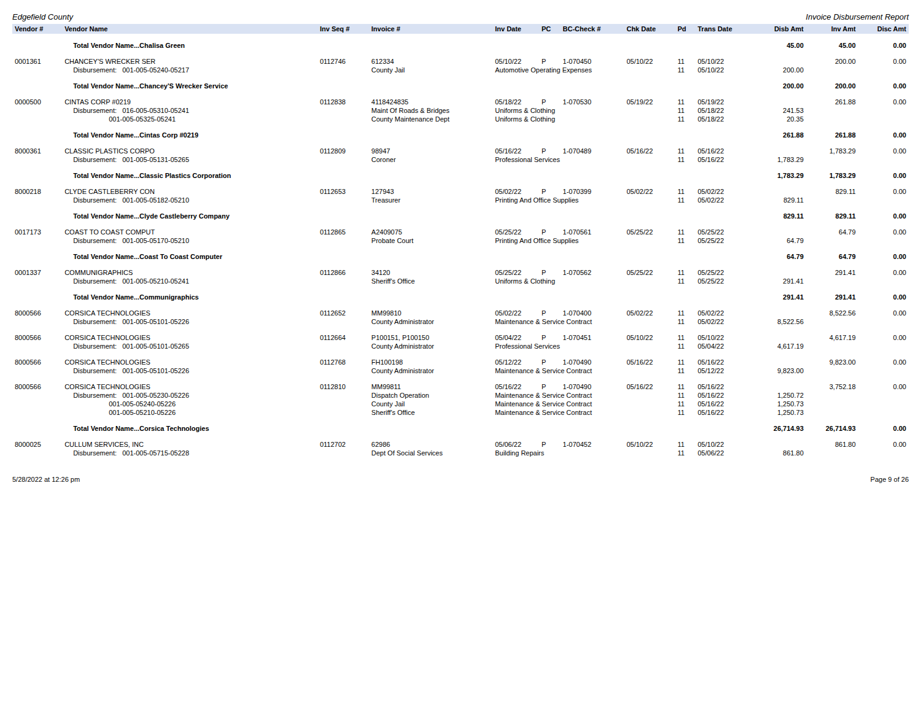Edgefield County
Invoice Disbursement Report
| Vendor # | Vendor Name | Inv Seq # | Invoice # | Inv Date | PC | BC-Check # | Chk Date | Pd | Trans Date | Disb Amt | Inv Amt | Disc Amt |
| --- | --- | --- | --- | --- | --- | --- | --- | --- | --- | --- | --- | --- |
| | Total Vendor Name...Chalisa Green | | | | | | | | | 45.00 | 45.00 | 0.00 |
| 0001361 | CHANCEY'S WRECKER SER | 0112746 | 612334 | 05/10/22 | P | 1-070450 | 05/10/22 | 11 | 05/10/22 | | 200.00 | 0.00 |
| | Disbursement: 001-005-05240-05217 | | County Jail | Automotive Operating Expenses | 11 | 05/10/22 | 200.00 | | |
| | Total Vendor Name...Chancey'S Wrecker Service | | | | | | | | | 200.00 | 200.00 | 0.00 |
| 0000500 | CINTAS CORP #0219 | 0112838 | 4118424835 | 05/18/22 | P | 1-070530 | 05/19/22 | 11 | 05/19/22 | | 261.88 | 0.00 |
| | Disbursement: 016-005-05310-05241 | | Maint Of Roads & Bridges | Uniforms & Clothing | 11 | 05/18/22 | 241.53 | | |
| | 001-005-05325-05241 | | County Maintenance Dept | Uniforms & Clothing | 11 | 05/18/22 | 20.35 | | |
| | Total Vendor Name...Cintas Corp #0219 | | | | | | | | | 261.88 | 261.88 | 0.00 |
| 8000361 | CLASSIC PLASTICS CORPO | 0112809 | 98947 | 05/16/22 | P | 1-070489 | 05/16/22 | 11 | 05/16/22 | | 1,783.29 | 0.00 |
| | Disbursement: 001-005-05131-05265 | | Coroner | Professional Services | 11 | 05/16/22 | 1,783.29 | | |
| | Total Vendor Name...Classic Plastics Corporation | | | | | | | | | 1,783.29 | 1,783.29 | 0.00 |
| 8000218 | CLYDE CASTLEBERRY CON | 0112653 | 127943 | 05/02/22 | P | 1-070399 | 05/02/22 | 11 | 05/02/22 | | 829.11 | 0.00 |
| | Disbursement: 001-005-05182-05210 | | Treasurer | Printing And Office Supplies | 11 | 05/02/22 | 829.11 | | |
| | Total Vendor Name...Clyde Castleberry Company | | | | | | | | | 829.11 | 829.11 | 0.00 |
| 0017173 | COAST TO COAST COMPUT | 0112865 | A2409075 | 05/25/22 | P | 1-070561 | 05/25/22 | 11 | 05/25/22 | | 64.79 | 0.00 |
| | Disbursement: 001-005-05170-05210 | | Probate Court | Printing And Office Supplies | 11 | 05/25/22 | 64.79 | | |
| | Total Vendor Name...Coast To Coast Computer | | | | | | | | | 64.79 | 64.79 | 0.00 |
| 0001337 | COMMUNIGRAPHICS | 0112866 | 34120 | 05/25/22 | P | 1-070562 | 05/25/22 | 11 | 05/25/22 | | 291.41 | 0.00 |
| | Disbursement: 001-005-05210-05241 | | Sheriff's Office | Uniforms & Clothing | 11 | 05/25/22 | 291.41 | | |
| | Total Vendor Name...Communigraphics | | | | | | | | | 291.41 | 291.41 | 0.00 |
| 8000566 | CORSICA TECHNOLOGIES | 0112652 | MM99810 | 05/02/22 | P | 1-070400 | 05/02/22 | 11 | 05/02/22 | | 8,522.56 | 0.00 |
| | Disbursement: 001-005-05101-05226 | | County Administrator | Maintenance & Service Contract | 11 | 05/02/22 | 8,522.56 | | |
| 8000566 | CORSICA TECHNOLOGIES | 0112664 | P100151, P100150 | 05/04/22 | P | 1-070451 | 05/10/22 | 11 | 05/10/22 | | 4,617.19 | 0.00 |
| | Disbursement: 001-005-05101-05265 | | County Administrator | Professional Services | 11 | 05/04/22 | 4,617.19 | | |
| 8000566 | CORSICA TECHNOLOGIES | 0112768 | FH100198 | 05/12/22 | P | 1-070490 | 05/16/22 | 11 | 05/16/22 | | 9,823.00 | 0.00 |
| | Disbursement: 001-005-05101-05226 | | County Administrator | Maintenance & Service Contract | 11 | 05/12/22 | 9,823.00 | | |
| 8000566 | CORSICA TECHNOLOGIES | 0112810 | MM99811 | 05/16/22 | P | 1-070490 | 05/16/22 | 11 | 05/16/22 | | 3,752.18 | 0.00 |
| | Disbursement: 001-005-05230-05226 | | Dispatch Operation | Maintenance & Service Contract | 11 | 05/16/22 | 1,250.72 | | |
| | 001-005-05240-05226 | | County Jail | Maintenance & Service Contract | 11 | 05/16/22 | 1,250.73 | | |
| | 001-005-05210-05226 | | Sheriff's Office | Maintenance & Service Contract | 11 | 05/16/22 | 1,250.73 | | |
| | Total Vendor Name...Corsica Technologies | | | | | | | | | 26,714.93 | 26,714.93 | 0.00 |
| 8000025 | CULLUM SERVICES, INC | 0112702 | 62986 | 05/06/22 | P | 1-070452 | 05/10/22 | 11 | 05/10/22 | | 861.80 | 0.00 |
| | Disbursement: 001-005-05715-05228 | | Dept Of Social Services | Building Repairs | 11 | 05/06/22 | 861.80 | | |
5/28/2022 at 12:26 pm
Page 9 of 26